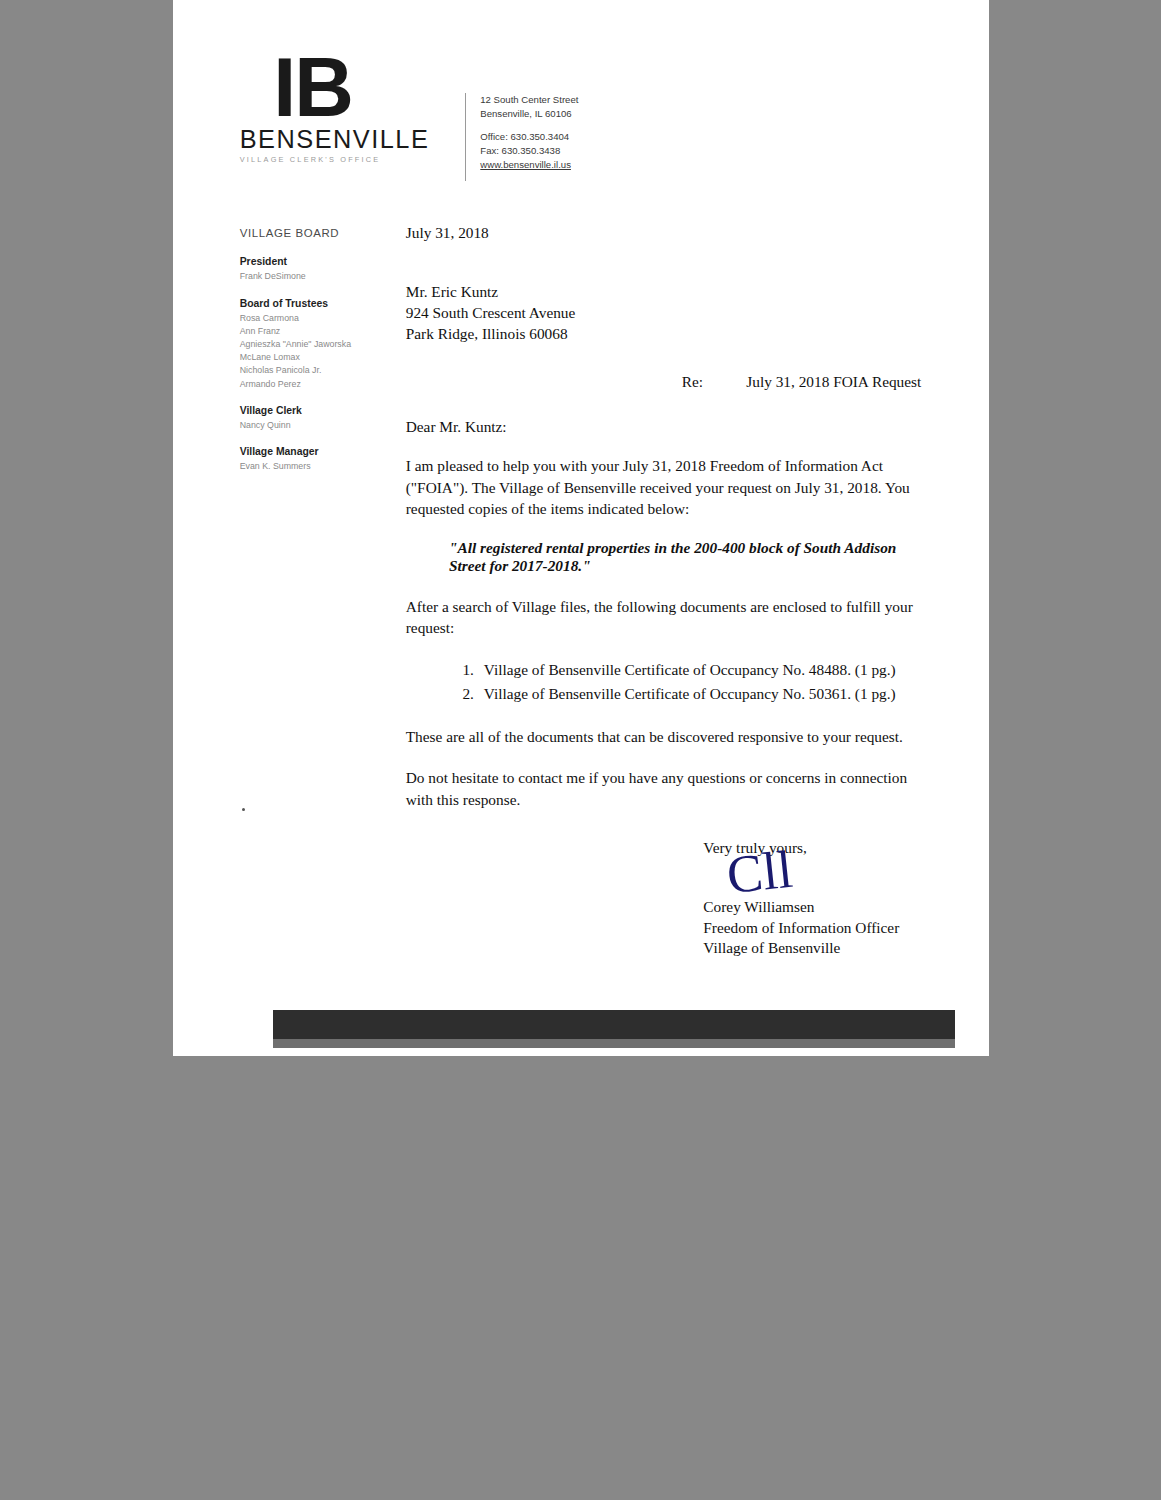IB
BENSENVILLE
VILLAGE CLERK'S OFFICE
12 South Center Street
Bensenville, IL 60106
Office: 630.350.3404
Fax: 630.350.3438
www.bensenville.il.us
VILLAGE BOARD
President
Frank DeSimone
Board of Trustees
Rosa Carmona
Ann Franz
Agnieszka "Annie" Jaworska
McLane Lomax
Nicholas Panicola Jr.
Armando Perez
Village Clerk
Nancy Quinn
Village Manager
Evan K. Summers
July 31, 2018
Mr. Eric Kuntz
924 South Crescent Avenue
Park Ridge, Illinois 60068
Re: July 31, 2018 FOIA Request
Dear Mr. Kuntz:
I am pleased to help you with your July 31, 2018 Freedom of Information Act ("FOIA"). The Village of Bensenville received your request on July 31, 2018. You requested copies of the items indicated below:
"All registered rental properties in the 200-400 block of South Addison Street for 2017-2018."
After a search of Village files, the following documents are enclosed to fulfill your request:
Village of Bensenville Certificate of Occupancy No. 48488. (1 pg.)
Village of Bensenville Certificate of Occupancy No. 50361. (1 pg.)
These are all of the documents that can be discovered responsive to your request.
Do not hesitate to contact me if you have any questions or concerns in connection with this response.
Very truly yours,
Cll
Corey Williamsen
Freedom of Information Officer
Village of Bensenville